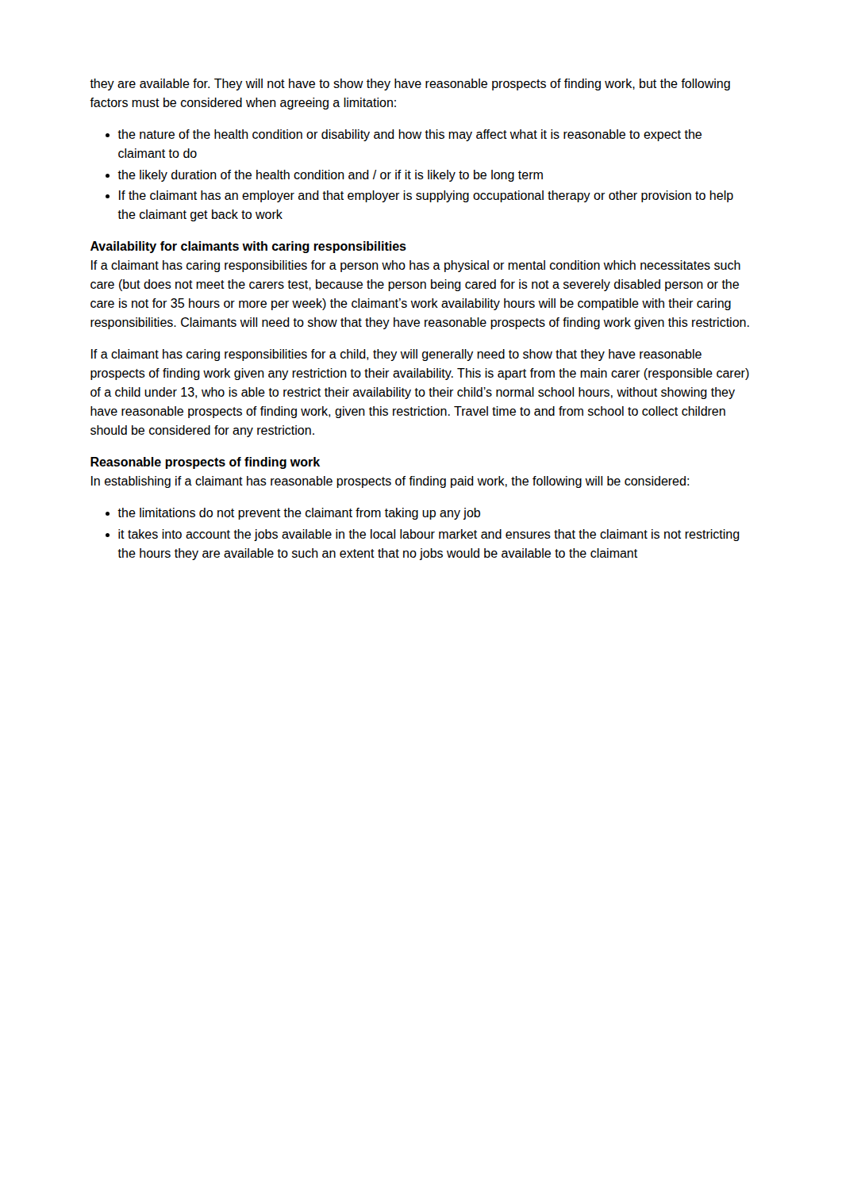they are available for. They will not have to show they have reasonable prospects of finding work, but the following factors must be considered when agreeing a limitation:
the nature of the health condition or disability and how this may affect what it is reasonable to expect the claimant to do
the likely duration of the health condition and / or if it is likely to be long term
If the claimant has an employer and that employer is supplying occupational therapy or other provision to help the claimant get back to work
Availability for claimants with caring responsibilities
If a claimant has caring responsibilities for a person who has a physical or mental condition which necessitates such care (but does not meet the carers test, because the person being cared for is not a severely disabled person or the care is not for 35 hours or more per week) the claimant’s work availability hours will be compatible with their caring responsibilities. Claimants will need to show that they have reasonable prospects of finding work given this restriction.
If a claimant has caring responsibilities for a child, they will generally need to show that they have reasonable prospects of finding work given any restriction to their availability. This is apart from the main carer (responsible carer) of a child under 13, who is able to restrict their availability to their child’s normal school hours, without showing they have reasonable prospects of finding work, given this restriction. Travel time to and from school to collect children should be considered for any restriction.
Reasonable prospects of finding work
In establishing if a claimant has reasonable prospects of finding paid work, the following will be considered:
the limitations do not prevent the claimant from taking up any job
it takes into account the jobs available in the local labour market and ensures that the claimant is not restricting the hours they are available to such an extent that no jobs would be available to the claimant